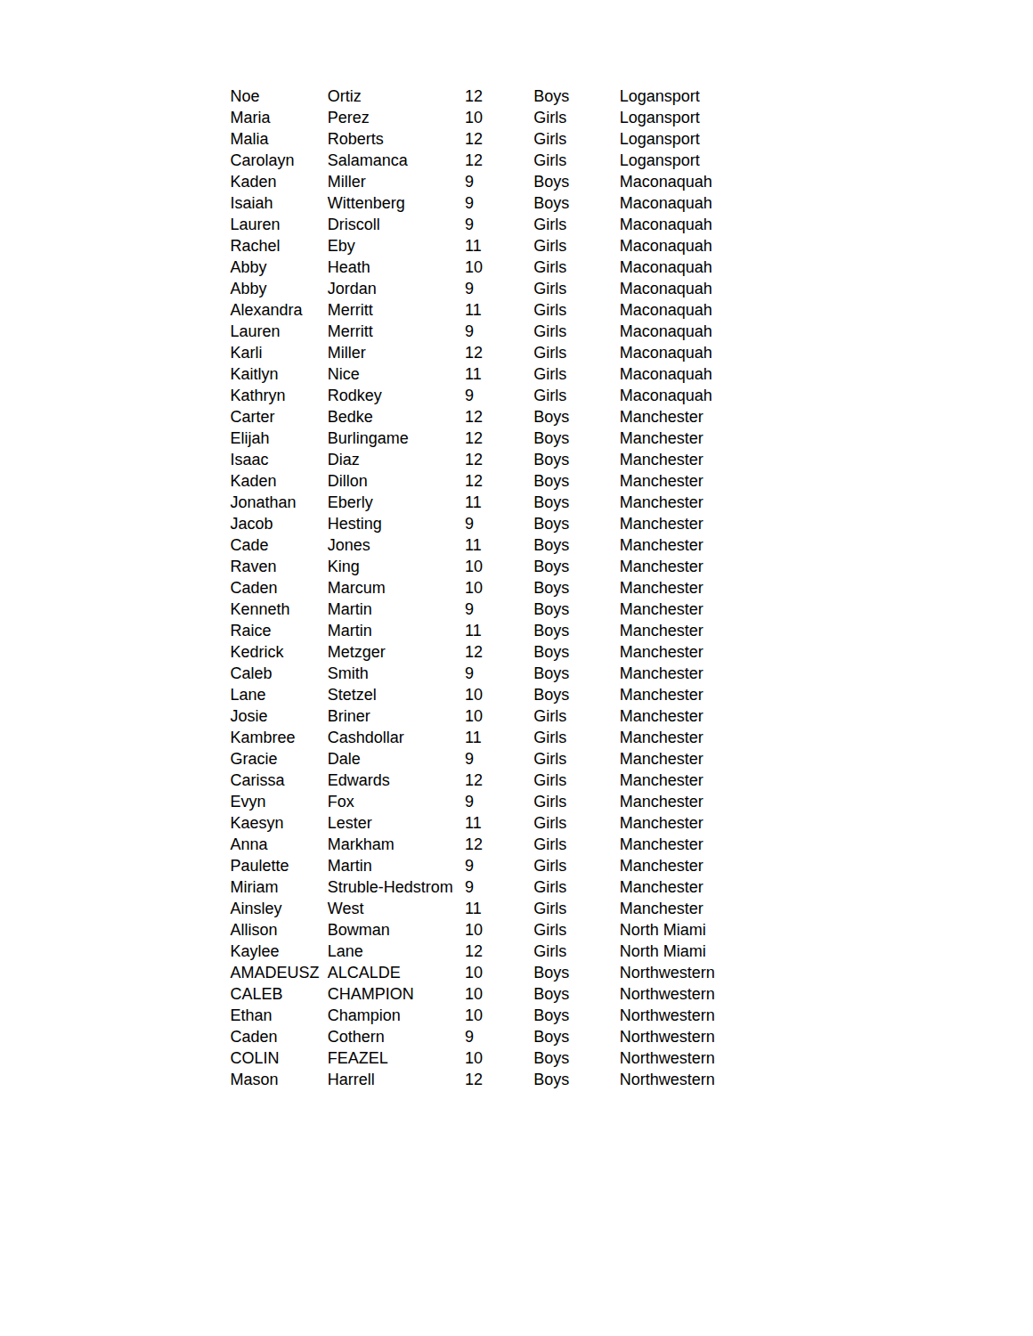| Noe | Ortiz | 12 | Boys | Logansport |
| Maria | Perez | 10 | Girls | Logansport |
| Malia | Roberts | 12 | Girls | Logansport |
| Carolayn | Salamanca | 12 | Girls | Logansport |
| Kaden | Miller | 9 | Boys | Maconaquah |
| Isaiah | Wittenberg | 9 | Boys | Maconaquah |
| Lauren | Driscoll | 9 | Girls | Maconaquah |
| Rachel | Eby | 11 | Girls | Maconaquah |
| Abby | Heath | 10 | Girls | Maconaquah |
| Abby | Jordan | 9 | Girls | Maconaquah |
| Alexandra | Merritt | 11 | Girls | Maconaquah |
| Lauren | Merritt | 9 | Girls | Maconaquah |
| Karli | Miller | 12 | Girls | Maconaquah |
| Kaitlyn | Nice | 11 | Girls | Maconaquah |
| Kathryn | Rodkey | 9 | Girls | Maconaquah |
| Carter | Bedke | 12 | Boys | Manchester |
| Elijah | Burlingame | 12 | Boys | Manchester |
| Isaac | Diaz | 12 | Boys | Manchester |
| Kaden | Dillon | 12 | Boys | Manchester |
| Jonathan | Eberly | 11 | Boys | Manchester |
| Jacob | Hesting | 9 | Boys | Manchester |
| Cade | Jones | 11 | Boys | Manchester |
| Raven | King | 10 | Boys | Manchester |
| Caden | Marcum | 10 | Boys | Manchester |
| Kenneth | Martin | 9 | Boys | Manchester |
| Raice | Martin | 11 | Boys | Manchester |
| Kedrick | Metzger | 12 | Boys | Manchester |
| Caleb | Smith | 9 | Boys | Manchester |
| Lane | Stetzel | 10 | Boys | Manchester |
| Josie | Briner | 10 | Girls | Manchester |
| Kambree | Cashdollar | 11 | Girls | Manchester |
| Gracie | Dale | 9 | Girls | Manchester |
| Carissa | Edwards | 12 | Girls | Manchester |
| Evyn | Fox | 9 | Girls | Manchester |
| Kaesyn | Lester | 11 | Girls | Manchester |
| Anna | Markham | 12 | Girls | Manchester |
| Paulette | Martin | 9 | Girls | Manchester |
| Miriam | Struble-Hedstrom | 9 | Girls | Manchester |
| Ainsley | West | 11 | Girls | Manchester |
| Allison | Bowman | 10 | Girls | North Miami |
| Kaylee | Lane | 12 | Girls | North Miami |
| AMADEUSZ | ALCALDE | 10 | Boys | Northwestern |
| CALEB | CHAMPION | 10 | Boys | Northwestern |
| Ethan | Champion | 10 | Boys | Northwestern |
| Caden | Cothern | 9 | Boys | Northwestern |
| COLIN | FEAZEL | 10 | Boys | Northwestern |
| Mason | Harrell | 12 | Boys | Northwestern |